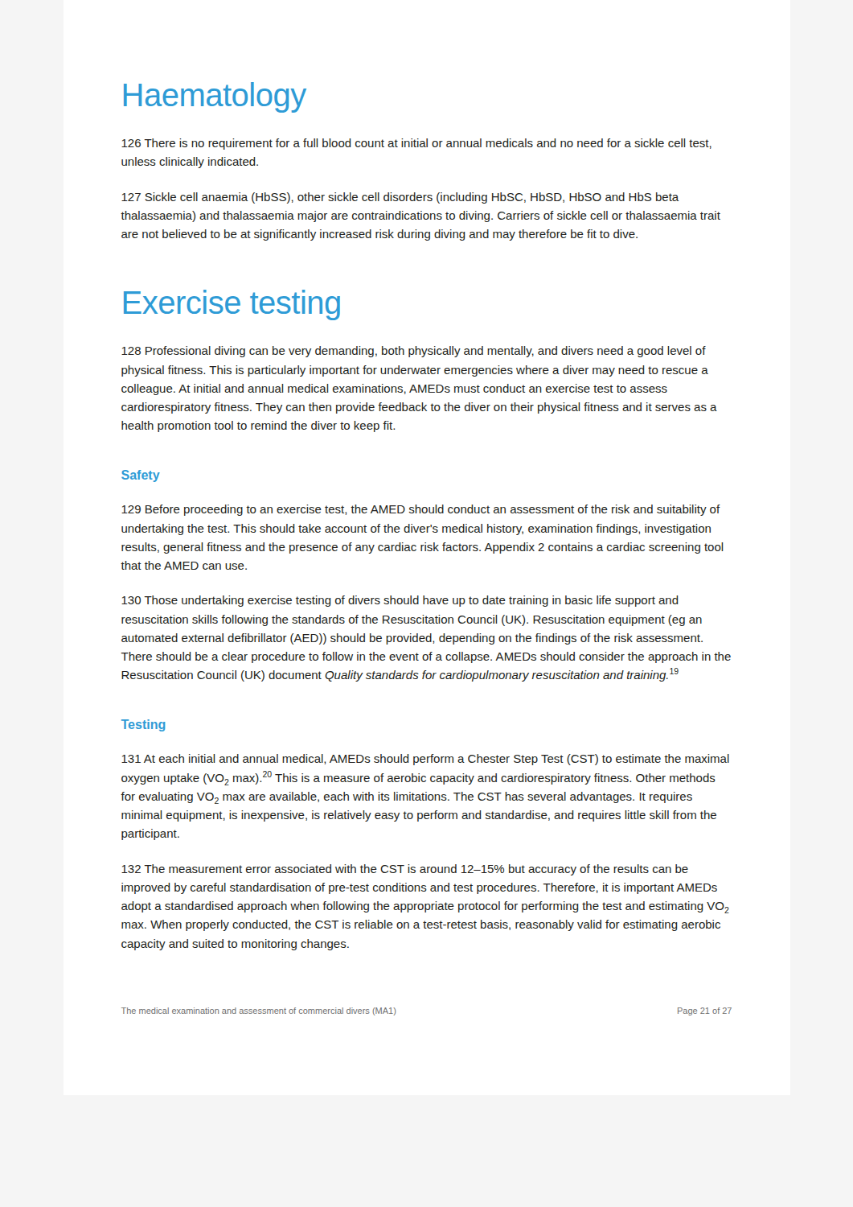Haematology
126 There is no requirement for a full blood count at initial or annual medicals and no need for a sickle cell test, unless clinically indicated.
127 Sickle cell anaemia (HbSS), other sickle cell disorders (including HbSC, HbSD, HbSO and HbS beta thalassaemia) and thalassaemia major are contraindications to diving. Carriers of sickle cell or thalassaemia trait are not believed to be at significantly increased risk during diving and may therefore be fit to dive.
Exercise testing
128 Professional diving can be very demanding, both physically and mentally, and divers need a good level of physical fitness. This is particularly important for underwater emergencies where a diver may need to rescue a colleague. At initial and annual medical examinations, AMEDs must conduct an exercise test to assess cardiorespiratory fitness. They can then provide feedback to the diver on their physical fitness and it serves as a health promotion tool to remind the diver to keep fit.
Safety
129 Before proceeding to an exercise test, the AMED should conduct an assessment of the risk and suitability of undertaking the test. This should take account of the diver's medical history, examination findings, investigation results, general fitness and the presence of any cardiac risk factors. Appendix 2 contains a cardiac screening tool that the AMED can use.
130 Those undertaking exercise testing of divers should have up to date training in basic life support and resuscitation skills following the standards of the Resuscitation Council (UK). Resuscitation equipment (eg an automated external defibrillator (AED)) should be provided, depending on the findings of the risk assessment. There should be a clear procedure to follow in the event of a collapse. AMEDs should consider the approach in the Resuscitation Council (UK) document Quality standards for cardiopulmonary resuscitation and training.19
Testing
131 At each initial and annual medical, AMEDs should perform a Chester Step Test (CST) to estimate the maximal oxygen uptake (VO2 max).20 This is a measure of aerobic capacity and cardiorespiratory fitness. Other methods for evaluating VO2 max are available, each with its limitations. The CST has several advantages. It requires minimal equipment, is inexpensive, is relatively easy to perform and standardise, and requires little skill from the participant.
132 The measurement error associated with the CST is around 12–15% but accuracy of the results can be improved by careful standardisation of pre-test conditions and test procedures. Therefore, it is important AMEDs adopt a standardised approach when following the appropriate protocol for performing the test and estimating VO2 max. When properly conducted, the CST is reliable on a test-retest basis, reasonably valid for estimating aerobic capacity and suited to monitoring changes.
The medical examination and assessment of commercial divers (MA1) Page 21 of 27